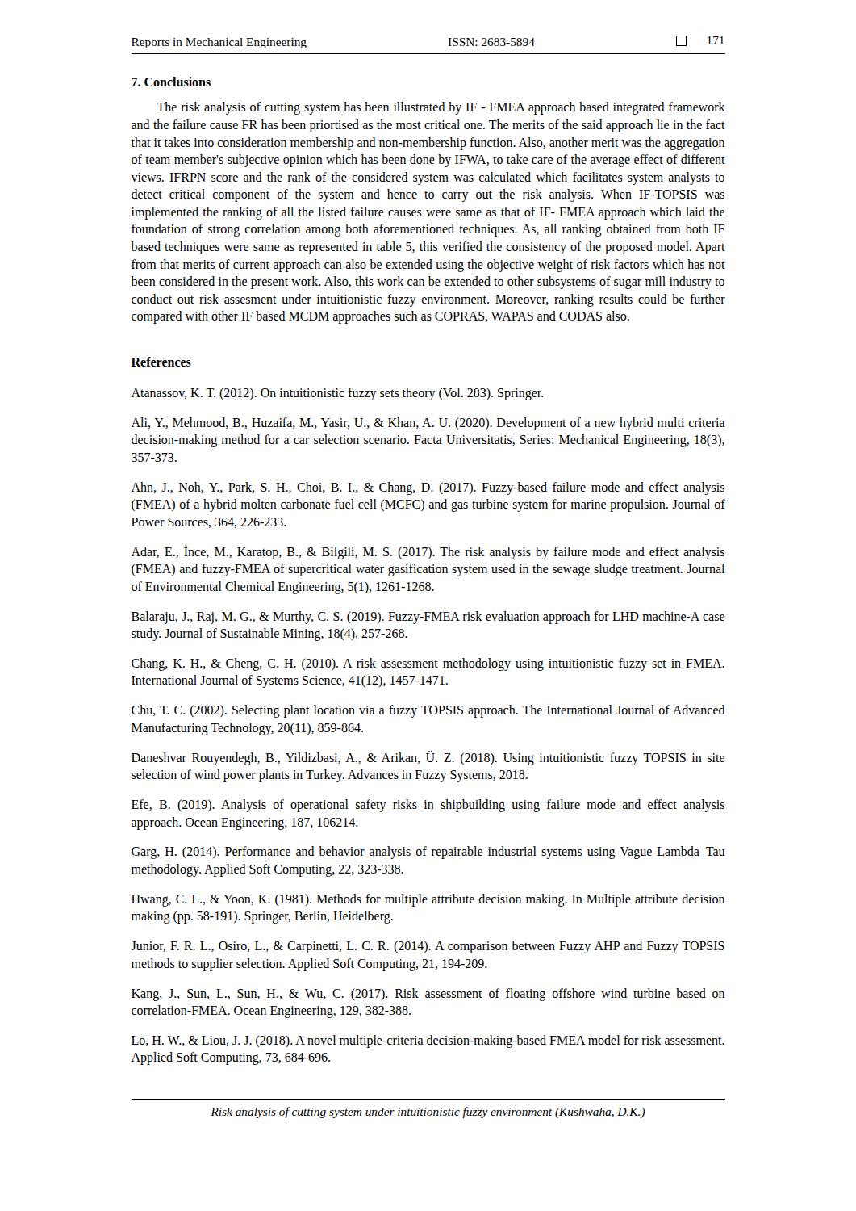Reports in Mechanical Engineering ISSN: 2683-5894 171
7. Conclusions
The risk analysis of cutting system has been illustrated by IF - FMEA approach based integrated framework and the failure cause FR has been priortised as the most critical one. The merits of the said approach lie in the fact that it takes into consideration membership and non-membership function. Also, another merit was the aggregation of team member's subjective opinion which has been done by IFWA, to take care of the average effect of different views. IFRPN score and the rank of the considered system was calculated which facilitates system analysts to detect critical component of the system and hence to carry out the risk analysis. When IF-TOPSIS was implemented the ranking of all the listed failure causes were same as that of IF- FMEA approach which laid the foundation of strong correlation among both aforementioned techniques. As, all ranking obtained from both IF based techniques were same as represented in table 5, this verified the consistency of the proposed model. Apart from that merits of current approach can also be extended using the objective weight of risk factors which has not been considered in the present work. Also, this work can be extended to other subsystems of sugar mill industry to conduct out risk assesment under intuitionistic fuzzy environment. Moreover, ranking results could be further compared with other IF based MCDM approaches such as COPRAS, WAPAS and CODAS also.
References
Atanassov, K. T. (2012). On intuitionistic fuzzy sets theory (Vol. 283). Springer.
Ali, Y., Mehmood, B., Huzaifa, M., Yasir, U., & Khan, A. U. (2020). Development of a new hybrid multi criteria decision-making method for a car selection scenario. Facta Universitatis, Series: Mechanical Engineering, 18(3), 357-373.
Ahn, J., Noh, Y., Park, S. H., Choi, B. I., & Chang, D. (2017). Fuzzy-based failure mode and effect analysis (FMEA) of a hybrid molten carbonate fuel cell (MCFC) and gas turbine system for marine propulsion. Journal of Power Sources, 364, 226-233.
Adar, E., İnce, M., Karatop, B., & Bilgili, M. S. (2017). The risk analysis by failure mode and effect analysis (FMEA) and fuzzy-FMEA of supercritical water gasification system used in the sewage sludge treatment. Journal of Environmental Chemical Engineering, 5(1), 1261-1268.
Balaraju, J., Raj, M. G., & Murthy, C. S. (2019). Fuzzy-FMEA risk evaluation approach for LHD machine-A case study. Journal of Sustainable Mining, 18(4), 257-268.
Chang, K. H., & Cheng, C. H. (2010). A risk assessment methodology using intuitionistic fuzzy set in FMEA. International Journal of Systems Science, 41(12), 1457-1471.
Chu, T. C. (2002). Selecting plant location via a fuzzy TOPSIS approach. The International Journal of Advanced Manufacturing Technology, 20(11), 859-864.
Daneshvar Rouyendegh, B., Yildizbasi, A., & Arikan, Ü. Z. (2018). Using intuitionistic fuzzy TOPSIS in site selection of wind power plants in Turkey. Advances in Fuzzy Systems, 2018.
Efe, B. (2019). Analysis of operational safety risks in shipbuilding using failure mode and effect analysis approach. Ocean Engineering, 187, 106214.
Garg, H. (2014). Performance and behavior analysis of repairable industrial systems using Vague Lambda–Tau methodology. Applied Soft Computing, 22, 323-338.
Hwang, C. L., & Yoon, K. (1981). Methods for multiple attribute decision making. In Multiple attribute decision making (pp. 58-191). Springer, Berlin, Heidelberg.
Junior, F. R. L., Osiro, L., & Carpinetti, L. C. R. (2014). A comparison between Fuzzy AHP and Fuzzy TOPSIS methods to supplier selection. Applied Soft Computing, 21, 194-209.
Kang, J., Sun, L., Sun, H., & Wu, C. (2017). Risk assessment of floating offshore wind turbine based on correlation-FMEA. Ocean Engineering, 129, 382-388.
Lo, H. W., & Liou, J. J. (2018). A novel multiple-criteria decision-making-based FMEA model for risk assessment. Applied Soft Computing, 73, 684-696.
Risk analysis of cutting system under intuitionistic fuzzy environment (Kushwaha, D.K.)